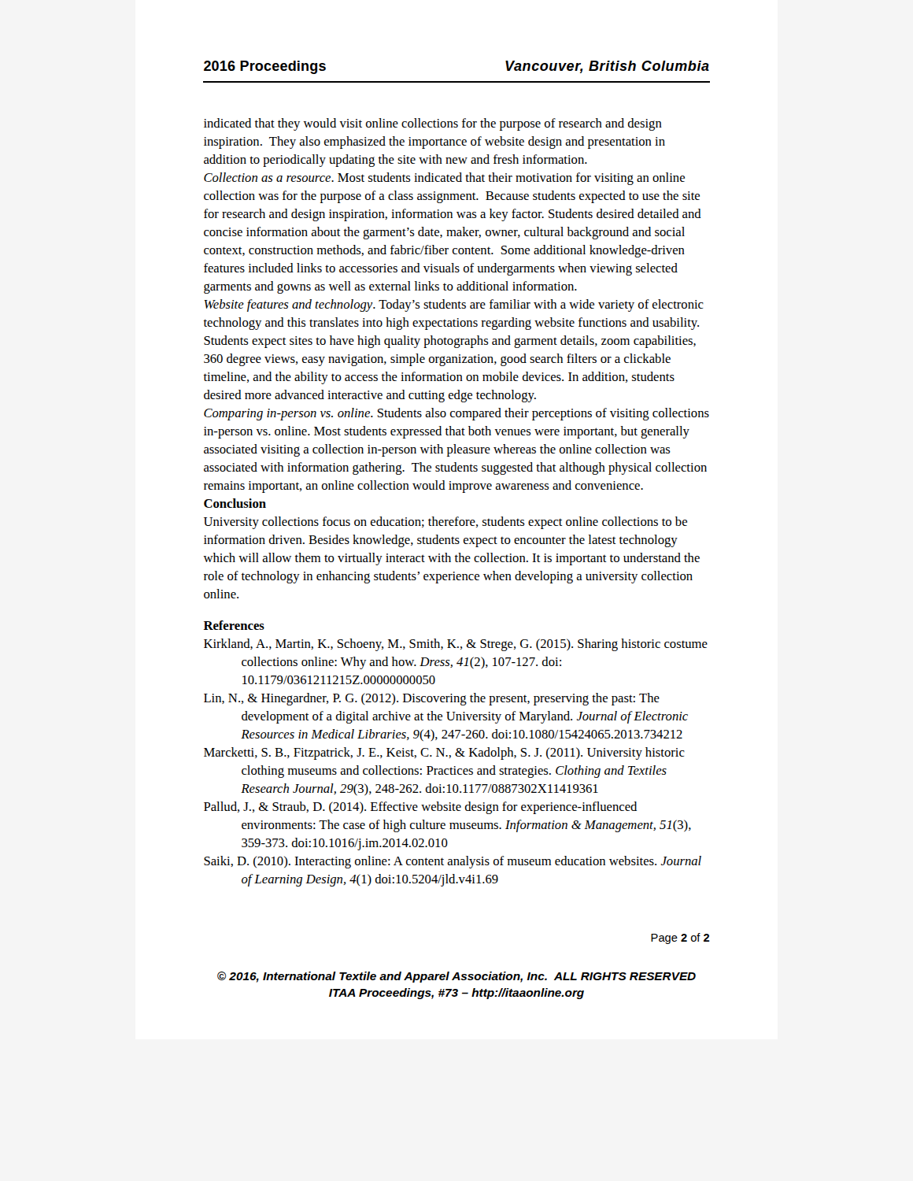2016 Proceedings
Vancouver, British Columbia
indicated that they would visit online collections for the purpose of research and design inspiration. They also emphasized the importance of website design and presentation in addition to periodically updating the site with new and fresh information.
Collection as a resource. Most students indicated that their motivation for visiting an online collection was for the purpose of a class assignment. Because students expected to use the site for research and design inspiration, information was a key factor. Students desired detailed and concise information about the garment’s date, maker, owner, cultural background and social context, construction methods, and fabric/fiber content. Some additional knowledge-driven features included links to accessories and visuals of undergarments when viewing selected garments and gowns as well as external links to additional information.
Website features and technology. Today’s students are familiar with a wide variety of electronic technology and this translates into high expectations regarding website functions and usability. Students expect sites to have high quality photographs and garment details, zoom capabilities, 360 degree views, easy navigation, simple organization, good search filters or a clickable timeline, and the ability to access the information on mobile devices. In addition, students desired more advanced interactive and cutting edge technology.
Comparing in-person vs. online. Students also compared their perceptions of visiting collections in-person vs. online. Most students expressed that both venues were important, but generally associated visiting a collection in-person with pleasure whereas the online collection was associated with information gathering. The students suggested that although physical collection remains important, an online collection would improve awareness and convenience.
Conclusion
University collections focus on education; therefore, students expect online collections to be information driven. Besides knowledge, students expect to encounter the latest technology which will allow them to virtually interact with the collection. It is important to understand the role of technology in enhancing students’ experience when developing a university collection online.
References
Kirkland, A., Martin, K., Schoeny, M., Smith, K., & Strege, G. (2015). Sharing historic costume collections online: Why and how. Dress, 41(2), 107-127. doi: 10.1179/0361211215Z.00000000050
Lin, N., & Hinegardner, P. G. (2012). Discovering the present, preserving the past: The development of a digital archive at the University of Maryland. Journal of Electronic Resources in Medical Libraries, 9(4), 247-260. doi:10.1080/15424065.2013.734212
Marcketti, S. B., Fitzpatrick, J. E., Keist, C. N., & Kadolph, S. J. (2011). University historic clothing museums and collections: Practices and strategies. Clothing and Textiles Research Journal, 29(3), 248-262. doi:10.1177/0887302X11419361
Pallud, J., & Straub, D. (2014). Effective website design for experience-influenced environments: The case of high culture museums. Information & Management, 51(3), 359-373. doi:10.1016/j.im.2014.02.010
Saiki, D. (2010). Interacting online: A content analysis of museum education websites. Journal of Learning Design, 4(1) doi:10.5204/jld.v4i1.69
Page 2 of 2
© 2016, International Textile and Apparel Association, Inc. ALL RIGHTS RESERVED
ITAA Proceedings, #73 – http://itaaonline.org